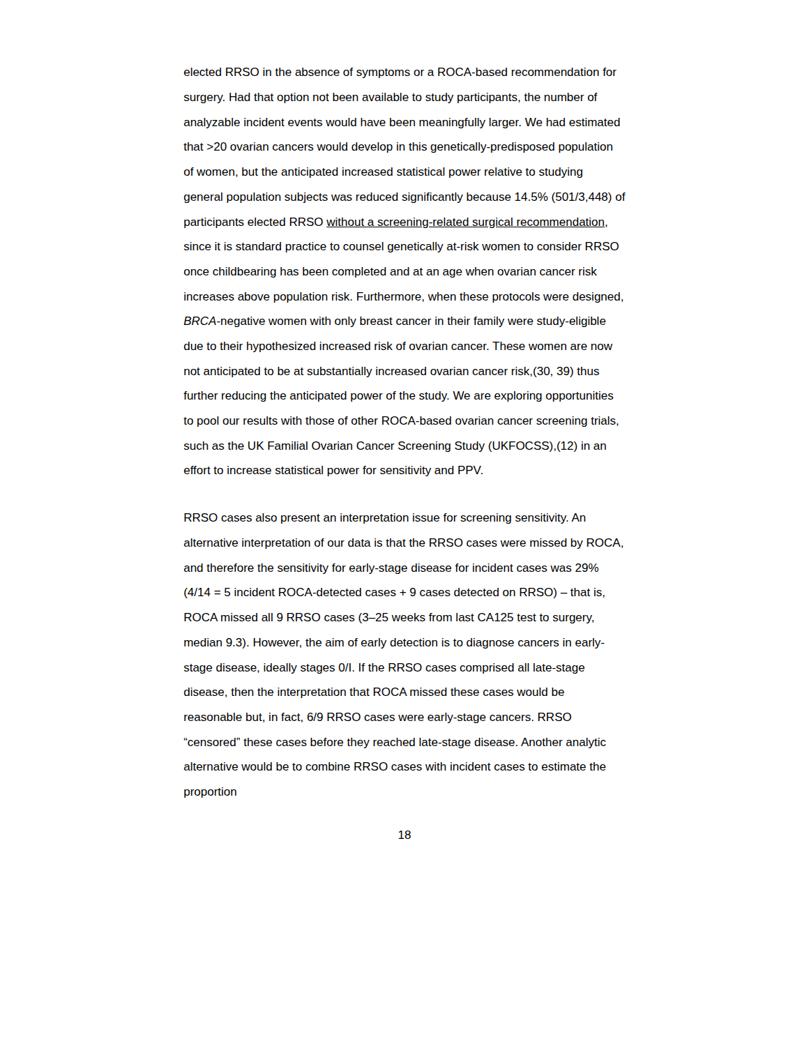elected RRSO in the absence of symptoms or a ROCA-based recommendation for surgery. Had that option not been available to study participants, the number of analyzable incident events would have been meaningfully larger. We had estimated that >20 ovarian cancers would develop in this genetically-predisposed population of women, but the anticipated increased statistical power relative to studying general population subjects was reduced significantly because 14.5% (501/3,448) of participants elected RRSO without a screening-related surgical recommendation, since it is standard practice to counsel genetically at-risk women to consider RRSO once childbearing has been completed and at an age when ovarian cancer risk increases above population risk. Furthermore, when these protocols were designed, BRCA-negative women with only breast cancer in their family were study-eligible due to their hypothesized increased risk of ovarian cancer. These women are now not anticipated to be at substantially increased ovarian cancer risk,(30, 39) thus further reducing the anticipated power of the study. We are exploring opportunities to pool our results with those of other ROCA-based ovarian cancer screening trials, such as the UK Familial Ovarian Cancer Screening Study (UKFOCSS),(12) in an effort to increase statistical power for sensitivity and PPV.
RRSO cases also present an interpretation issue for screening sensitivity. An alternative interpretation of our data is that the RRSO cases were missed by ROCA, and therefore the sensitivity for early-stage disease for incident cases was 29% (4/14 = 5 incident ROCA-detected cases + 9 cases detected on RRSO) – that is, ROCA missed all 9 RRSO cases (3–25 weeks from last CA125 test to surgery, median 9.3). However, the aim of early detection is to diagnose cancers in early-stage disease, ideally stages 0/I. If the RRSO cases comprised all late-stage disease, then the interpretation that ROCA missed these cases would be reasonable but, in fact, 6/9 RRSO cases were early-stage cancers. RRSO “censored” these cases before they reached late-stage disease. Another analytic alternative would be to combine RRSO cases with incident cases to estimate the proportion
18